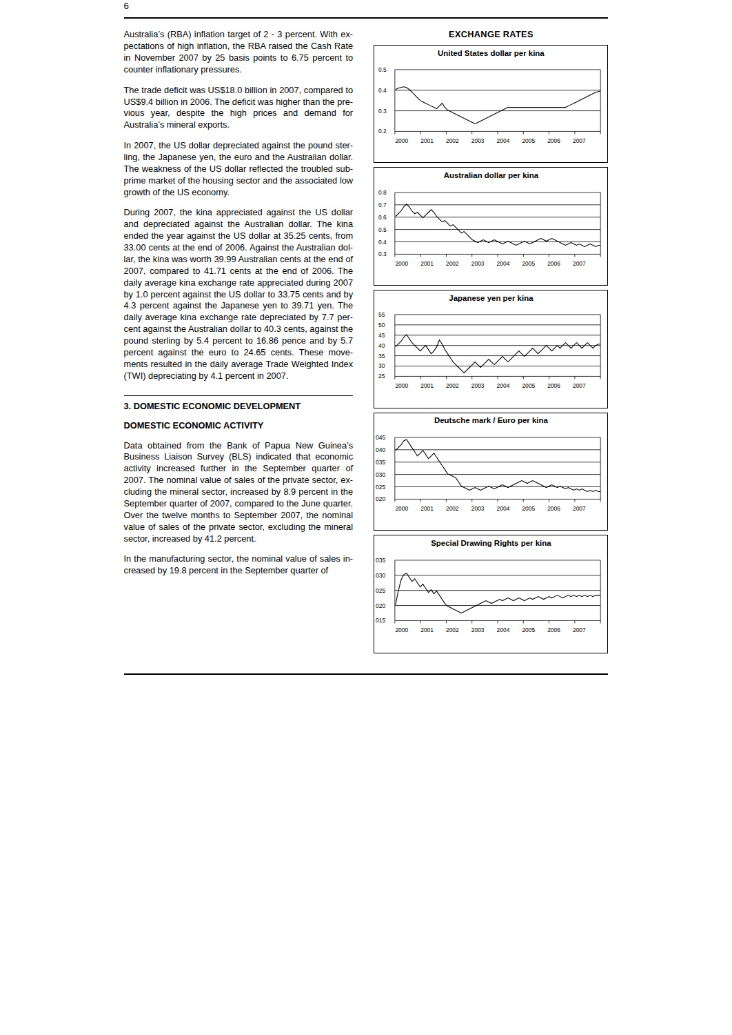6
Australia’s (RBA) inflation target of 2 - 3 percent. With expectations of high inflation, the RBA raised the Cash Rate in November 2007 by 25 basis points to 6.75 percent to counter inflationary pressures.
The trade deficit was US$18.0 billion in 2007, compared to US$9.4 billion in 2006. The deficit was higher than the previous year, despite the high prices and demand for Australia’s mineral exports.
In 2007, the US dollar depreciated against the pound sterling, the Japanese yen, the euro and the Australian dollar. The weakness of the US dollar reflected the troubled sub-prime market of the housing sector and the associated low growth of the US economy.
During 2007, the kina appreciated against the US dollar and depreciated against the Australian dollar. The kina ended the year against the US dollar at 35.25 cents, from 33.00 cents at the end of 2006. Against the Australian dollar, the kina was worth 39.99 Australian cents at the end of 2007, compared to 41.71 cents at the end of 2006. The daily average kina exchange rate appreciated during 2007 by 1.0 percent against the US dollar to 33.75 cents and by 4.3 percent against the Japanese yen to 39.71 yen. The daily average kina exchange rate depreciated by 7.7 percent against the Australian dollar to 40.3 cents, against the pound sterling by 5.4 percent to 16.86 pence and by 5.7 percent against the euro to 24.65 cents. These movements resulted in the daily average Trade Weighted Index (TWI) depreciating by 4.1 percent in 2007.
3. DOMESTIC ECONOMIC DEVELOPMENT
DOMESTIC ECONOMIC ACTIVITY
Data obtained from the Bank of Papua New Guinea’s Business Liaison Survey (BLS) indicated that economic activity increased further in the September quarter of 2007. The nominal value of sales of the private sector, excluding the mineral sector, increased by 8.9 percent in the September quarter of 2007, compared to the June quarter. Over the twelve months to September 2007, the nominal value of sales of the private sector, excluding the mineral sector, increased by 41.2 percent.
In the manufacturing sector, the nominal value of sales increased by 19.8 percent in the September quarter of
EXCHANGE RATES
United States dollar per kina
0.5 0.4 0.3 0.2 2000 2001 2002 2003 2004 2005 2006 2007
Australian dollar per kina
0.8 0.7 0.6 0.5 0.4 0.3 2000 2001 2002 2003 2004 2005 2006 2007
Japanese yen per kina
55 50 45 40 35 30 25 2000 2001 2002 2003 2004 2005 2006 2007
Deutsche mark / Euro per kina
045 040 035 030 025 020 2000 2001 2002 2003 2004 2005 2006 2007
Special Drawing Rights per kina
035 030 025 020 015 2000 2001 2002 2003 2004 2005 2006 2007